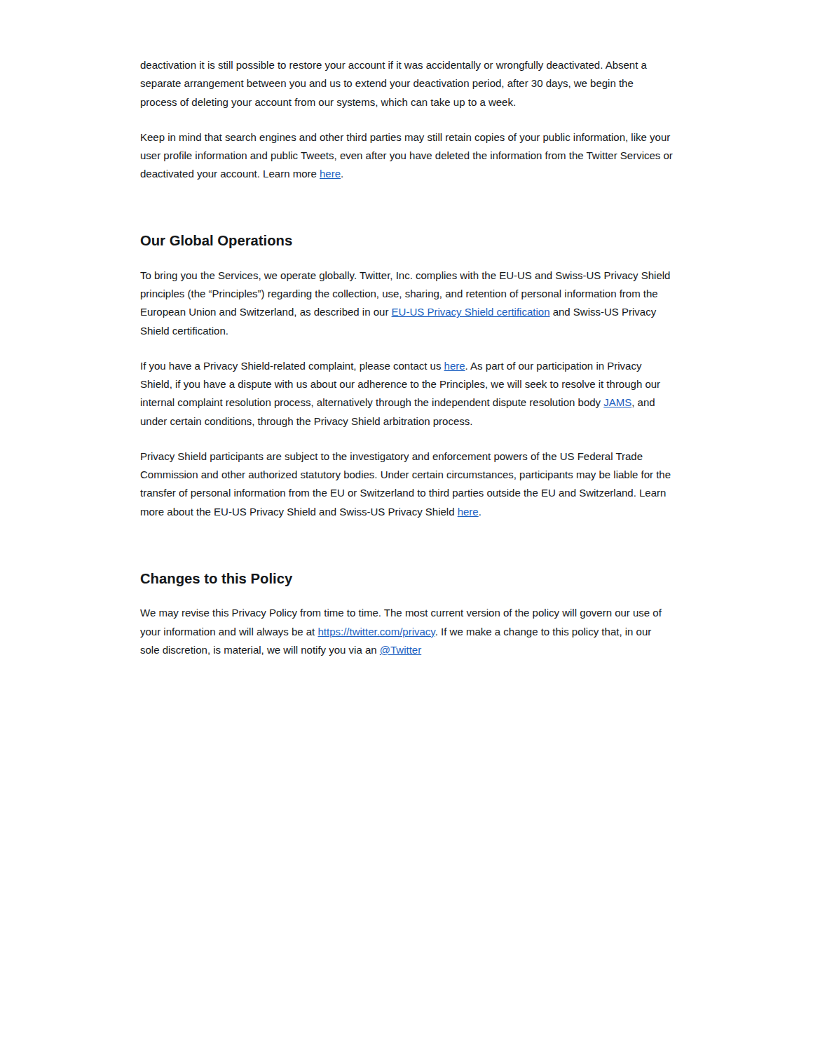deactivation it is still possible to restore your account if it was accidentally or wrongfully deactivated. Absent a separate arrangement between you and us to extend your deactivation period, after 30 days, we begin the process of deleting your account from our systems, which can take up to a week.
Keep in mind that search engines and other third parties may still retain copies of your public information, like your user profile information and public Tweets, even after you have deleted the information from the Twitter Services or deactivated your account. Learn more here.
Our Global Operations
To bring you the Services, we operate globally. Twitter, Inc. complies with the EU-US and Swiss-US Privacy Shield principles (the “Principles”) regarding the collection, use, sharing, and retention of personal information from the European Union and Switzerland, as described in our EU-US Privacy Shield certification and Swiss-US Privacy Shield certification.
If you have a Privacy Shield-related complaint, please contact us here. As part of our participation in Privacy Shield, if you have a dispute with us about our adherence to the Principles, we will seek to resolve it through our internal complaint resolution process, alternatively through the independent dispute resolution body JAMS, and under certain conditions, through the Privacy Shield arbitration process.
Privacy Shield participants are subject to the investigatory and enforcement powers of the US Federal Trade Commission and other authorized statutory bodies. Under certain circumstances, participants may be liable for the transfer of personal information from the EU or Switzerland to third parties outside the EU and Switzerland. Learn more about the EU-US Privacy Shield and Swiss-US Privacy Shield here.
Changes to this Policy
We may revise this Privacy Policy from time to time. The most current version of the policy will govern our use of your information and will always be at https://twitter.com/privacy. If we make a change to this policy that, in our sole discretion, is material, we will notify you via an @Twitter